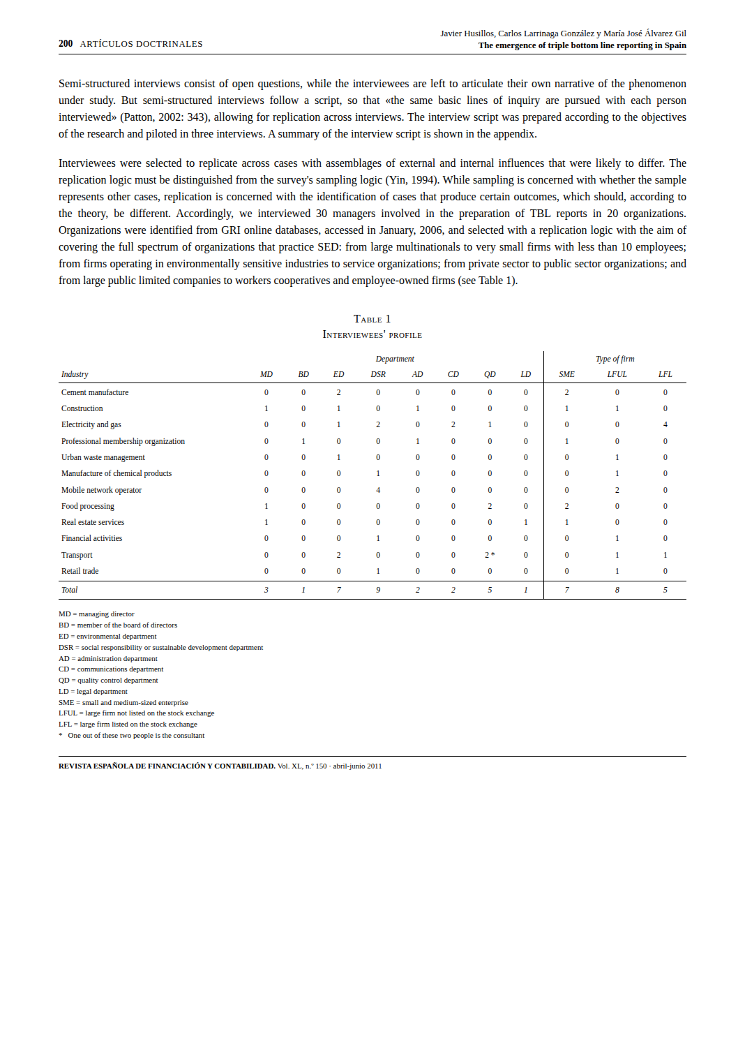200 ARTÍCULOS DOCTRINALES
Javier Husillos, Carlos Larrinaga González y María José Álvarez Gil
The emergence of triple bottom line reporting in Spain
Semi-structured interviews consist of open questions, while the interviewees are left to articulate their own narrative of the phenomenon under study. But semi-structured interviews follow a script, so that «the same basic lines of inquiry are pursued with each person interviewed» (Patton, 2002: 343), allowing for replication across interviews. The interview script was prepared according to the objectives of the research and piloted in three interviews. A summary of the interview script is shown in the appendix.
Interviewees were selected to replicate across cases with assemblages of external and internal influences that were likely to differ. The replication logic must be distinguished from the survey's sampling logic (Yin, 1994). While sampling is concerned with whether the sample represents other cases, replication is concerned with the identification of cases that produce certain outcomes, which should, according to the theory, be different. Accordingly, we interviewed 30 managers involved in the preparation of TBL reports in 20 organizations. Organizations were identified from GRI online databases, accessed in January, 2006, and selected with a replication logic with the aim of covering the full spectrum of organizations that practice SED: from large multinationals to very small firms with less than 10 employees; from firms operating in environmentally sensitive industries to service organizations; from private sector to public sector organizations; and from large public limited companies to workers cooperatives and employee-owned firms (see Table 1).
Table 1 Interviewees' profile
| | Department | Type of firm |
| --- | --- | --- |
| Industry | MD | BD | ED | DSR | AD | CD | QD | LD | SME | LFUL | LFL |
| Cement manufacture | 0 | 0 | 2 | 0 | 0 | 0 | 0 | 0 | 2 | 0 | 0 |
| Construction | 1 | 0 | 1 | 0 | 1 | 0 | 0 | 0 | 1 | 1 | 0 |
| Electricity and gas | 0 | 0 | 1 | 2 | 0 | 2 | 1 | 0 | 0 | 0 | 4 |
| Professional membership organization | 0 | 1 | 0 | 0 | 1 | 0 | 0 | 0 | 1 | 0 | 0 |
| Urban waste management | 0 | 0 | 1 | 0 | 0 | 0 | 0 | 0 | 0 | 1 | 0 |
| Manufacture of chemical products | 0 | 0 | 0 | 1 | 0 | 0 | 0 | 0 | 0 | 1 | 0 |
| Mobile network operator | 0 | 0 | 0 | 4 | 0 | 0 | 0 | 0 | 0 | 2 | 0 |
| Food processing | 1 | 0 | 0 | 0 | 0 | 0 | 2 | 0 | 2 | 0 | 0 |
| Real estate services | 1 | 0 | 0 | 0 | 0 | 0 | 0 | 1 | 1 | 0 | 0 |
| Financial activities | 0 | 0 | 0 | 1 | 0 | 0 | 0 | 0 | 0 | 1 | 0 |
| Transport | 0 | 0 | 2 | 0 | 0 | 0 | 2 * | 0 | 0 | 1 | 1 |
| Retail trade | 0 | 0 | 0 | 1 | 0 | 0 | 0 | 0 | 0 | 1 | 0 |
| Total | 3 | 1 | 7 | 9 | 2 | 2 | 5 | 1 | 7 | 8 | 5 |
MD = managing director
BD = member of the board of directors
ED = environmental department
DSR = social responsibility or sustainable development department
AD = administration department
CD = communications department
QD = quality control department
LD = legal department
SME = small and medium-sized enterprise
LFUL = large firm not listed on the stock exchange
LFL = large firm listed on the stock exchange
* One out of these two people is the consultant
REVISTA ESPAÑOLA DE FINANCIACIÓN Y CONTABILIDAD. Vol. XL, n.º 150 · abril-junio 2011